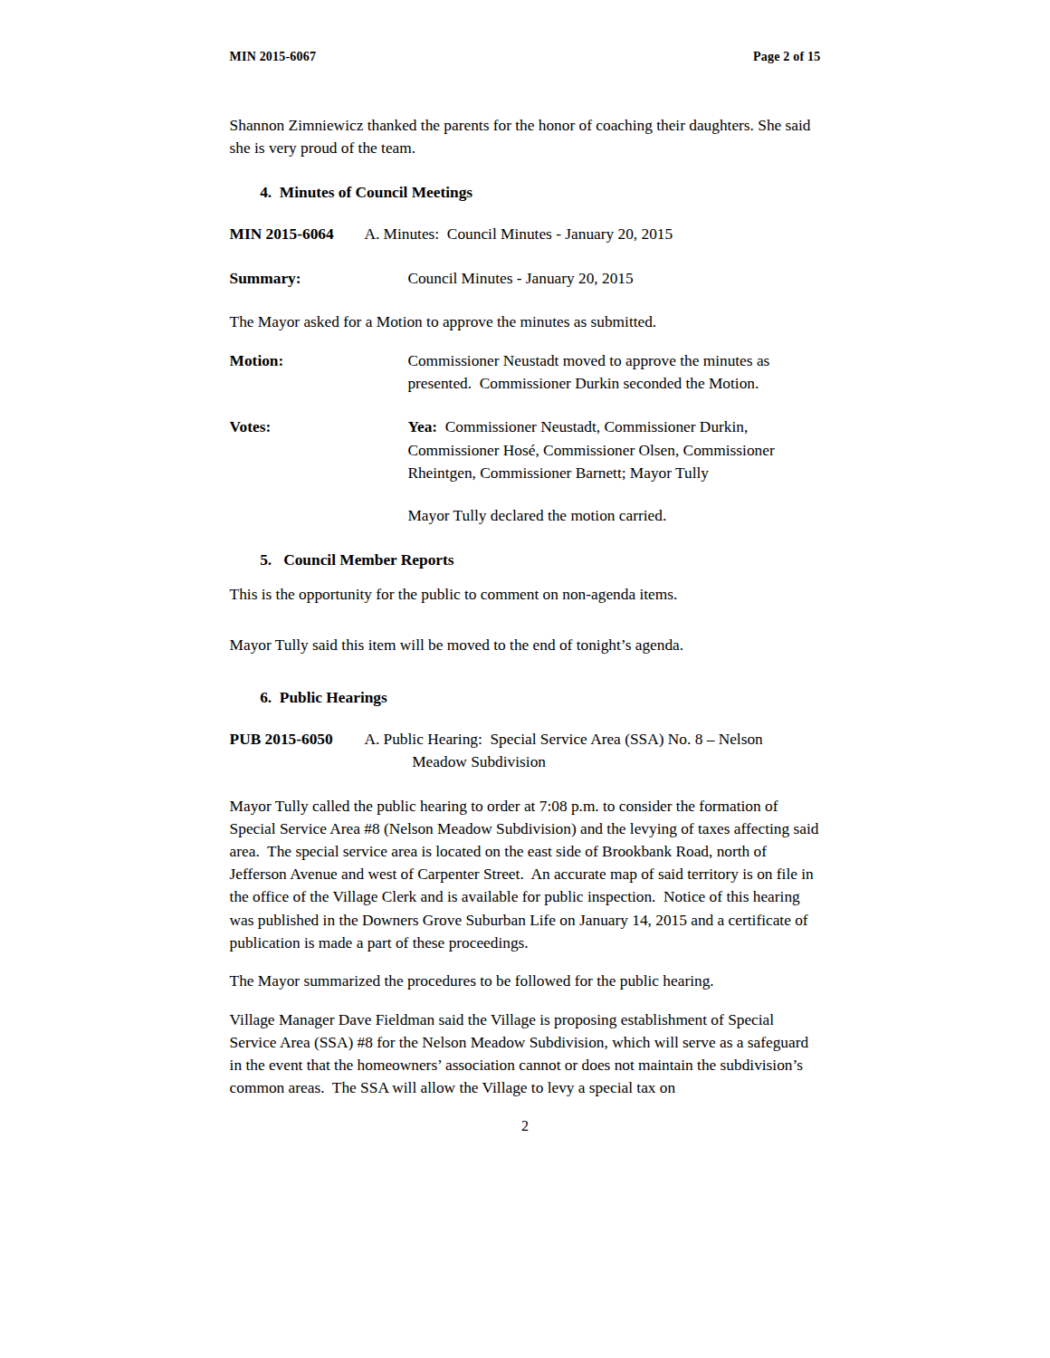MIN 2015-6067
Page 2 of 15
Shannon Zimniewicz thanked the parents for the honor of coaching their daughters. She said she is very proud of the team.
4. Minutes of Council Meetings
MIN 2015-6064
A. Minutes: Council Minutes - January 20, 2015
Summary:
Council Minutes - January 20, 2015
The Mayor asked for a Motion to approve the minutes as submitted.
Motion:
Commissioner Neustadt moved to approve the minutes as presented. Commissioner Durkin seconded the Motion.
Votes:
Yea: Commissioner Neustadt, Commissioner Durkin, Commissioner Hosé, Commissioner Olsen, Commissioner Rheintgen, Commissioner Barnett; Mayor Tully
Mayor Tully declared the motion carried.
5. Council Member Reports
This is the opportunity for the public to comment on non-agenda items.
Mayor Tully said this item will be moved to the end of tonight’s agenda.
6. Public Hearings
PUB 2015-6050
A. Public Hearing: Special Service Area (SSA) No. 8 – Nelson
Meadow Subdivision
Mayor Tully called the public hearing to order at 7:08 p.m. to consider the formation of Special Service Area #8 (Nelson Meadow Subdivision) and the levying of taxes affecting said area. The special service area is located on the east side of Brookbank Road, north of Jefferson Avenue and west of Carpenter Street. An accurate map of said territory is on file in the office of the Village Clerk and is available for public inspection. Notice of this hearing was published in the Downers Grove Suburban Life on January 14, 2015 and a certificate of publication is made a part of these proceedings.
The Mayor summarized the procedures to be followed for the public hearing.
Village Manager Dave Fieldman said the Village is proposing establishment of Special Service Area (SSA) #8 for the Nelson Meadow Subdivision, which will serve as a safeguard in the event that the homeowners’ association cannot or does not maintain the subdivision’s common areas. The SSA will allow the Village to levy a special tax on
2